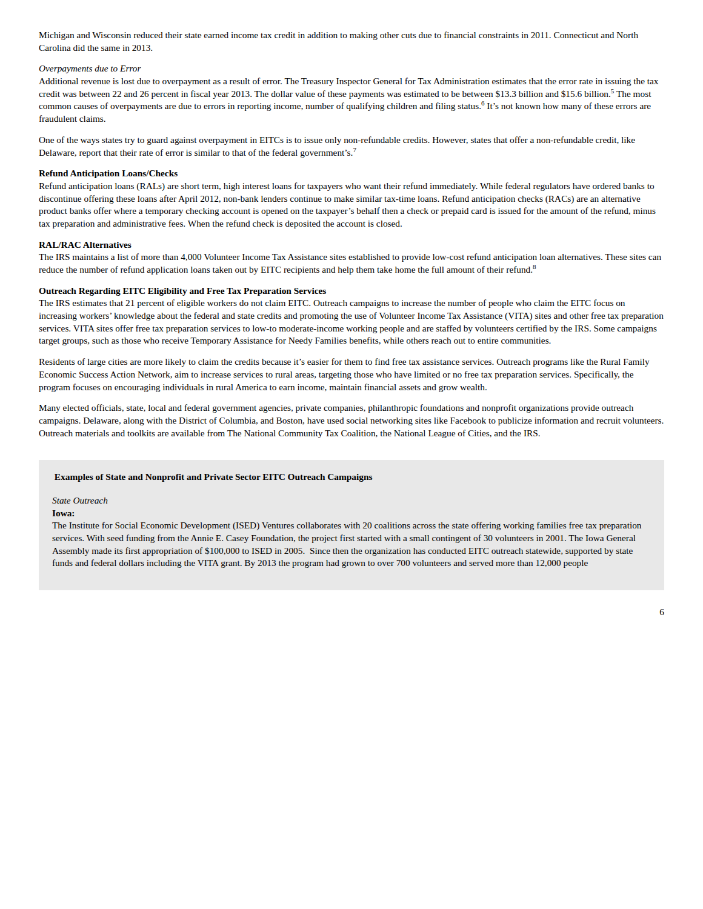Michigan and Wisconsin reduced their state earned income tax credit in addition to making other cuts due to financial constraints in 2011. Connecticut and North Carolina did the same in 2013.
Overpayments due to Error
Additional revenue is lost due to overpayment as a result of error. The Treasury Inspector General for Tax Administration estimates that the error rate in issuing the tax credit was between 22 and 26 percent in fiscal year 2013. The dollar value of these payments was estimated to be between $13.3 billion and $15.6 billion.5 The most common causes of overpayments are due to errors in reporting income, number of qualifying children and filing status.6 It’s not known how many of these errors are fraudulent claims.
One of the ways states try to guard against overpayment in EITCs is to issue only non-refundable credits. However, states that offer a non-refundable credit, like Delaware, report that their rate of error is similar to that of the federal government’s.7
Refund Anticipation Loans/Checks
Refund anticipation loans (RALs) are short term, high interest loans for taxpayers who want their refund immediately. While federal regulators have ordered banks to discontinue offering these loans after April 2012, non-bank lenders continue to make similar tax-time loans. Refund anticipation checks (RACs) are an alternative product banks offer where a temporary checking account is opened on the taxpayer’s behalf then a check or prepaid card is issued for the amount of the refund, minus tax preparation and administrative fees. When the refund check is deposited the account is closed.
RAL/RAC Alternatives
The IRS maintains a list of more than 4,000 Volunteer Income Tax Assistance sites established to provide low-cost refund anticipation loan alternatives. These sites can reduce the number of refund application loans taken out by EITC recipients and help them take home the full amount of their refund.8
Outreach Regarding EITC Eligibility and Free Tax Preparation Services
The IRS estimates that 21 percent of eligible workers do not claim EITC. Outreach campaigns to increase the number of people who claim the EITC focus on increasing workers’ knowledge about the federal and state credits and promoting the use of Volunteer Income Tax Assistance (VITA) sites and other free tax preparation services. VITA sites offer free tax preparation services to low-to moderate-income working people and are staffed by volunteers certified by the IRS. Some campaigns target groups, such as those who receive Temporary Assistance for Needy Families benefits, while others reach out to entire communities.
Residents of large cities are more likely to claim the credits because it’s easier for them to find free tax assistance services. Outreach programs like the Rural Family Economic Success Action Network, aim to increase services to rural areas, targeting those who have limited or no free tax preparation services. Specifically, the program focuses on encouraging individuals in rural America to earn income, maintain financial assets and grow wealth.
Many elected officials, state, local and federal government agencies, private companies, philanthropic foundations and nonprofit organizations provide outreach campaigns. Delaware, along with the District of Columbia, and Boston, have used social networking sites like Facebook to publicize information and recruit volunteers. Outreach materials and toolkits are available from The National Community Tax Coalition, the National League of Cities, and the IRS.
Examples of State and Nonprofit and Private Sector EITC Outreach Campaigns
State Outreach
Iowa:
The Institute for Social Economic Development (ISED) Ventures collaborates with 20 coalitions across the state offering working families free tax preparation services. With seed funding from the Annie E. Casey Foundation, the project first started with a small contingent of 30 volunteers in 2001. The Iowa General Assembly made its first appropriation of $100,000 to ISED in 2005. Since then the organization has conducted EITC outreach statewide, supported by state funds and federal dollars including the VITA grant. By 2013 the program had grown to over 700 volunteers and served more than 12,000 people
6